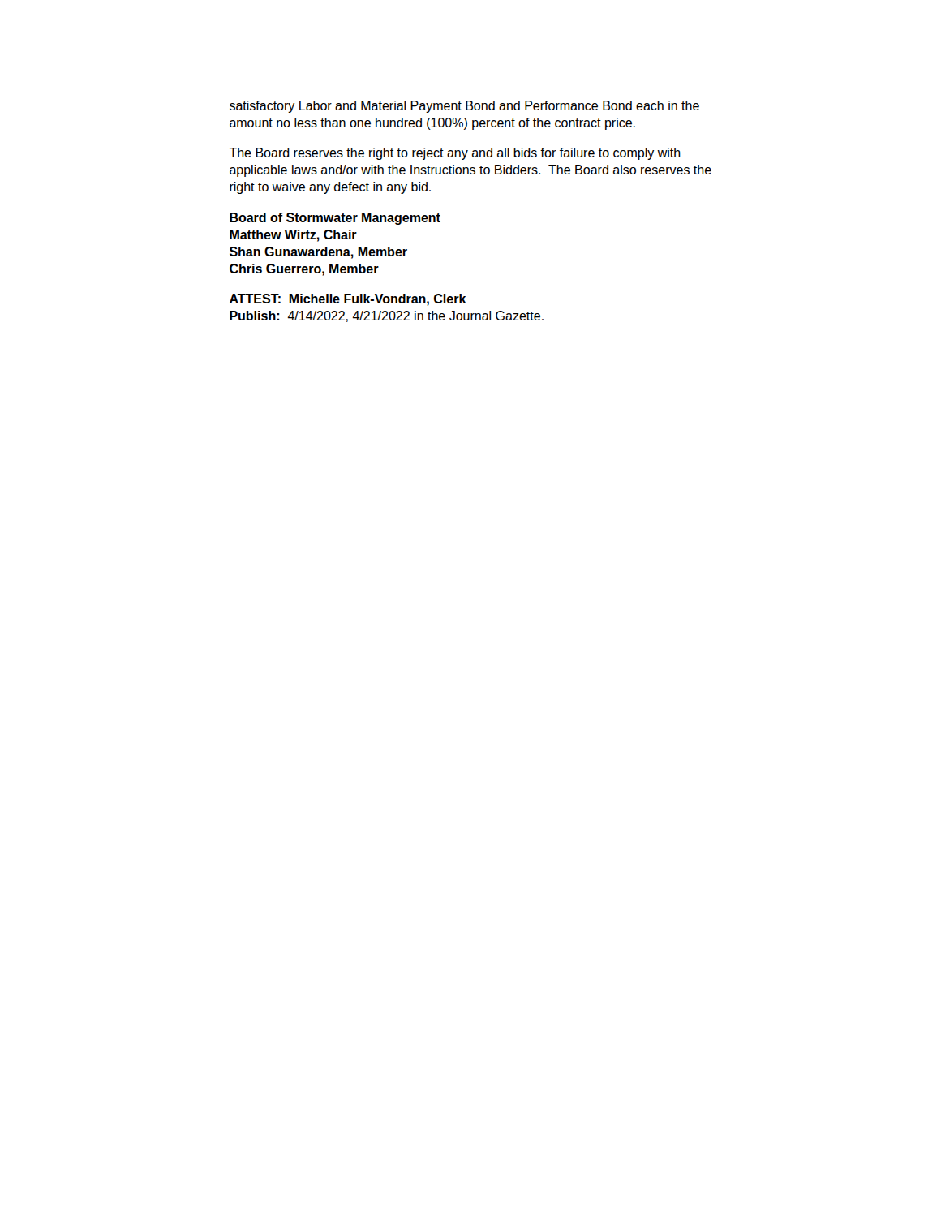satisfactory Labor and Material Payment Bond and Performance Bond each in the amount no less than one hundred (100%) percent of the contract price.
The Board reserves the right to reject any and all bids for failure to comply with applicable laws and/or with the Instructions to Bidders. The Board also reserves the right to waive any defect in any bid.
Board of Stormwater Management
Matthew Wirtz, Chair
Shan Gunawardena, Member
Chris Guerrero, Member
ATTEST: Michelle Fulk-Vondran, Clerk
Publish: 4/14/2022, 4/21/2022 in the Journal Gazette.